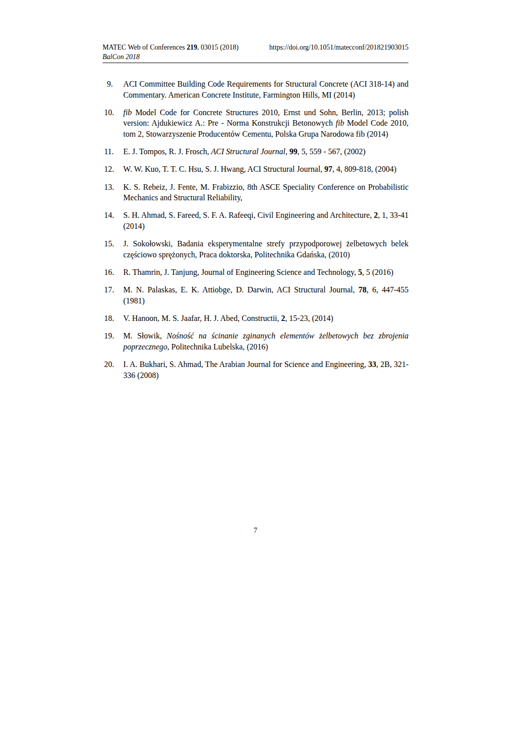MATEC Web of Conferences 219, 03015 (2018) https://doi.org/10.1051/matecconf/201821903015
BalCon 2018
ACI Committee Building Code Requirements for Structural Concrete (ACI 318-14) and Commentary. American Concrete Institute, Farmington Hills, MI (2014)
fib Model Code for Concrete Structures 2010, Ernst und Sohn, Berlin, 2013; polish version: Ajdukiewicz A.: Pre - Norma Konstrukcji Betonowych fib Model Code 2010, tom 2, Stowarzyszenie Producentów Cementu, Polska Grupa Narodowa fib (2014)
E. J. Tompos, R. J. Frosch, ACI Structural Journal, 99, 5, 559 - 567, (2002)
W. W. Kuo, T. T. C. Hsu, S. J. Hwang, ACI Structural Journal, 97, 4, 809-818, (2004)
K. S. Rebeiz, J. Fente, M. Frabizzio, 8th ASCE Speciality Conference on Probabilistic Mechanics and Structural Reliability,
S. H. Ahmad, S. Fareed, S. F. A. Rafeeqi, Civil Engineering and Architecture, 2, 1, 33-41 (2014)
J. Sokołowski, Badania eksperymentalne strefy przypodporowej żelbetowych belek częściowo sprężonych, Praca doktorska, Politechnika Gdańska, (2010)
R. Thamrin, J. Tanjung, Journal of Engineering Science and Technology, 5, 5 (2016)
M. N. Palaskas, E. K. Attiobge, D. Darwin, ACI Structural Journal, 78, 6, 447-455 (1981)
V. Hanoon, M. S. Jaafar, H. J. Abed, Constructii, 2, 15-23, (2014)
M. Słowik, Nośność na ścinanie zginanych elementów żelbetowych bez zbrojenia poprzecznego, Politechnika Lubelska, (2016)
I. A. Bukhari, S. Ahmad, The Arabian Journal for Science and Engineering, 33, 2B, 321-336 (2008)
7